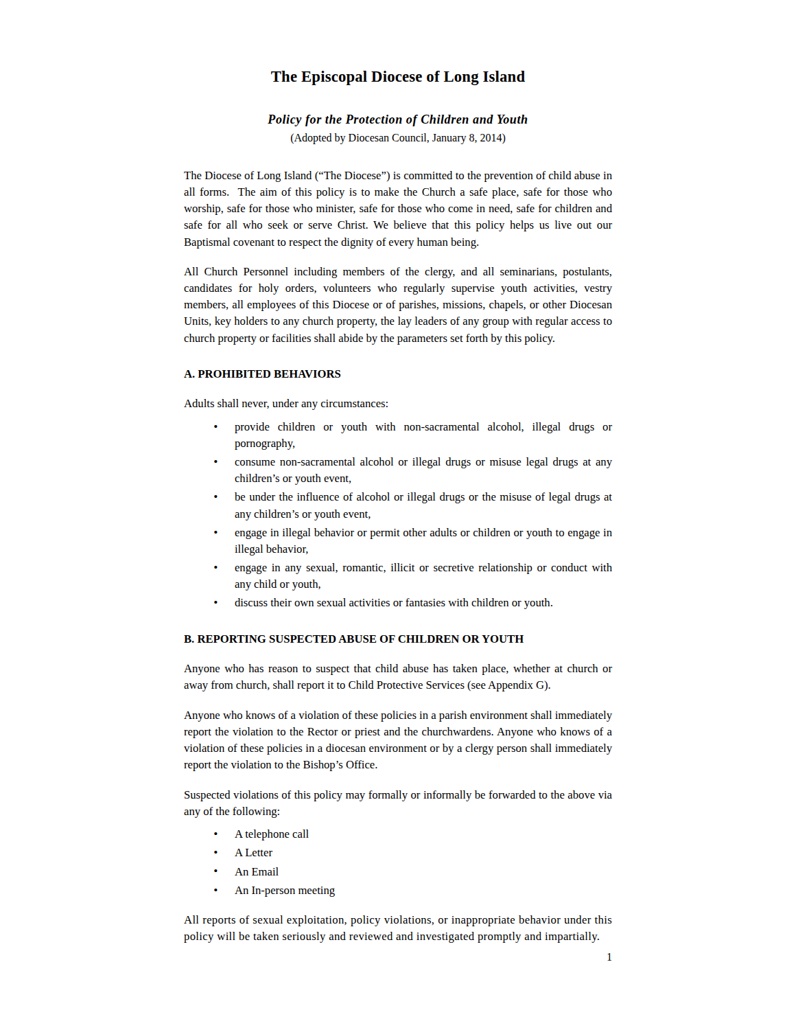The Episcopal Diocese of Long Island
Policy for the Protection of Children and Youth (Adopted by Diocesan Council, January 8, 2014)
The Diocese of Long Island (“The Diocese”) is committed to the prevention of child abuse in all forms. The aim of this policy is to make the Church a safe place, safe for those who worship, safe for those who minister, safe for those who come in need, safe for children and safe for all who seek or serve Christ. We believe that this policy helps us live out our Baptismal covenant to respect the dignity of every human being.
All Church Personnel including members of the clergy, and all seminarians, postulants, candidates for holy orders, volunteers who regularly supervise youth activities, vestry members, all employees of this Diocese or of parishes, missions, chapels, or other Diocesan Units, key holders to any church property, the lay leaders of any group with regular access to church property or facilities shall abide by the parameters set forth by this policy.
A. Prohibited Behaviors
Adults shall never, under any circumstances:
provide children or youth with non-sacramental alcohol, illegal drugs or pornography,
consume non-sacramental alcohol or illegal drugs or misuse legal drugs at any children’s or youth event,
be under the influence of alcohol or illegal drugs or the misuse of legal drugs at any children’s or youth event,
engage in illegal behavior or permit other adults or children or youth to engage in illegal behavior,
engage in any sexual, romantic, illicit or secretive relationship or conduct with any child or youth,
discuss their own sexual activities or fantasies with children or youth.
B. Reporting Suspected Abuse of Children or Youth
Anyone who has reason to suspect that child abuse has taken place, whether at church or away from church, shall report it to Child Protective Services (see Appendix G).
Anyone who knows of a violation of these policies in a parish environment shall immediately report the violation to the Rector or priest and the churchwardens. Anyone who knows of a violation of these policies in a diocesan environment or by a clergy person shall immediately report the violation to the Bishop’s Office.
Suspected violations of this policy may formally or informally be forwarded to the above via any of the following:
A telephone call
A Letter
An Email
An In-person meeting
All reports of sexual exploitation, policy violations, or inappropriate behavior under this policy will be taken seriously and reviewed and investigated promptly and impartially.
1